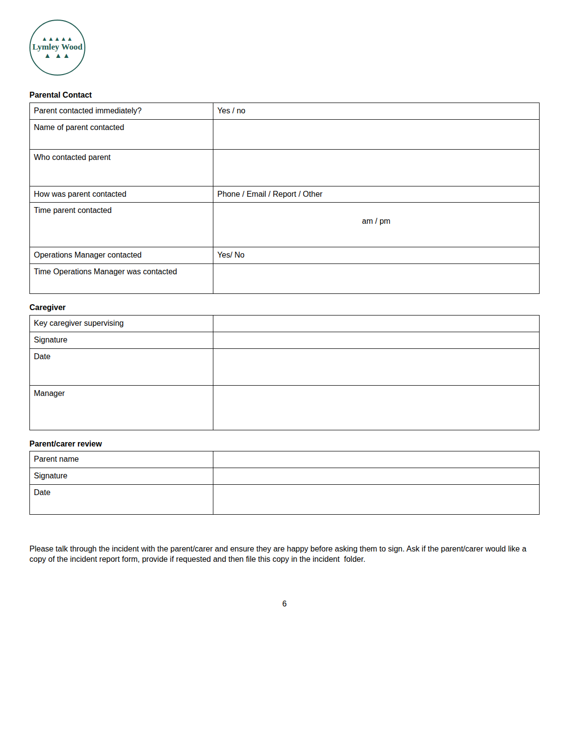▲▲▲▲▲
Lymley Wood
▲ ▲▲
Parental Contact
| Parent contacted immediately? | Yes / no |
| Name of parent contacted | |
| Who contacted parent | |
| How was parent contacted | Phone / Email / Report / Other |
| Time parent contacted | am / pm |
| Operations Manager contacted | Yes/ No |
| Time Operations Manager was contacted | |
Caregiver
| Key caregiver supervising | |
| Signature | |
| Date | |
| Manager | |
Parent/carer review
| Parent name | |
| Signature | |
| Date | |
Please talk through the incident with the parent/carer and ensure they are happy before asking them to sign. Ask if the parent/carer would like a copy of the incident report form, provide if requested and then file this copy in the incident folder.
6